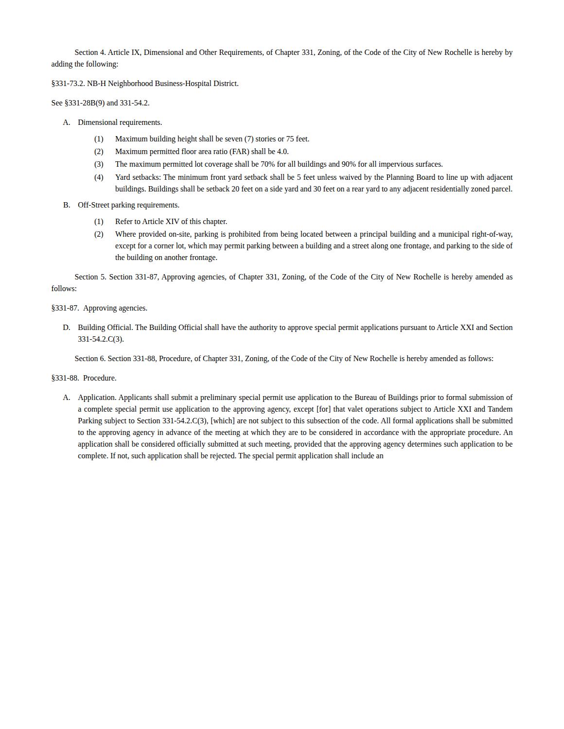Section 4. Article IX, Dimensional and Other Requirements, of Chapter 331, Zoning, of the Code of the City of New Rochelle is hereby by adding the following:
§331-73.2. NB-H Neighborhood Business-Hospital District.
See §331-28B(9) and 331-54.2.
Dimensional requirements.
Maximum building height shall be seven (7) stories or 75 feet.
Maximum permitted floor area ratio (FAR) shall be 4.0.
The maximum permitted lot coverage shall be 70% for all buildings and 90% for all impervious surfaces.
Yard setbacks: The minimum front yard setback shall be 5 feet unless waived by the Planning Board to line up with adjacent buildings. Buildings shall be setback 20 feet on a side yard and 30 feet on a rear yard to any adjacent residentially zoned parcel.
Off-Street parking requirements.
Refer to Article XIV of this chapter.
Where provided on-site, parking is prohibited from being located between a principal building and a municipal right-of-way, except for a corner lot, which may permit parking between a building and a street along one frontage, and parking to the side of the building on another frontage.
Section 5. Section 331-87, Approving agencies, of Chapter 331, Zoning, of the Code of the City of New Rochelle is hereby amended as follows:
§331-87. Approving agencies.
Building Official. The Building Official shall have the authority to approve special permit applications pursuant to Article XXI and Section 331-54.2.C(3).
Section 6. Section 331-88, Procedure, of Chapter 331, Zoning, of the Code of the City of New Rochelle is hereby amended as follows:
§331-88. Procedure.
Application. Applicants shall submit a preliminary special permit use application to the Bureau of Buildings prior to formal submission of a complete special permit use application to the approving agency, except [for] that valet operations subject to Article XXI and Tandem Parking subject to Section 331-54.2.C(3), [which] are not subject to this subsection of the code. All formal applications shall be submitted to the approving agency in advance of the meeting at which they are to be considered in accordance with the appropriate procedure. An application shall be considered officially submitted at such meeting, provided that the approving agency determines such application to be complete. If not, such application shall be rejected. The special permit application shall include an